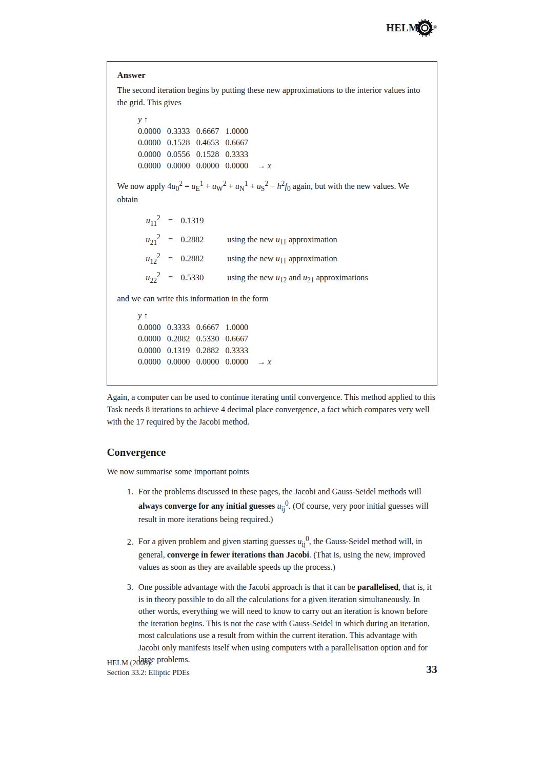HELM®
Answer
The second iteration begins by putting these new approximations to the interior values into the grid. This gives
y ↑ 0.0000 0.3333 0.6667 1.0000 0.0000 0.1528 0.4653 0.6667 0.0000 0.0556 0.1528 0.3333 0.0000 0.0000 0.0000 0.0000→ x
We now apply 4u02 = uE1 + uW2 + uN1 + uS2 − h2f0 again, but with the new values. We obtain
| u 11 2 | = | 0.1319 | |
| u 21 2 | = | 0.2882 | using the new u 11 approximation |
| u 12 2 | = | 0.2882 | using the new u 11 approximation |
| u 22 2 | = | 0.5330 | using the new u 12 and u 21 approximations |
and we can write this information in the form
y ↑ 0.0000 0.3333 0.6667 1.0000 0.0000 0.2882 0.5330 0.6667 0.0000 0.1319 0.2882 0.3333 0.0000 0.0000 0.0000 0.0000→ x
Again, a computer can be used to continue iterating until convergence. This method applied to this Task needs 8 iterations to achieve 4 decimal place convergence, a fact which compares very well with the 17 required by the Jacobi method.
Convergence
We now summarise some important points
For the problems discussed in these pages, the Jacobi and Gauss-Seidel methods will always converge for any initial guesses uij0. (Of course, very poor initial guesses will result in more iterations being required.)
For a given problem and given starting guesses uij0, the Gauss-Seidel method will, in general, converge in fewer iterations than Jacobi. (That is, using the new, improved values as soon as they are available speeds up the process.)
One possible advantage with the Jacobi approach is that it can be parallelised, that is, it is in theory possible to do all the calculations for a given iteration simultaneously. In other words, everything we will need to know to carry out an iteration is known before the iteration begins. This is not the case with Gauss-Seidel in which during an iteration, most calculations use a result from within the current iteration. This advantage with Jacobi only manifests itself when using computers with a parallelisation option and for large problems.
HELM (2008):
Section 33.2: Elliptic PDEs
33